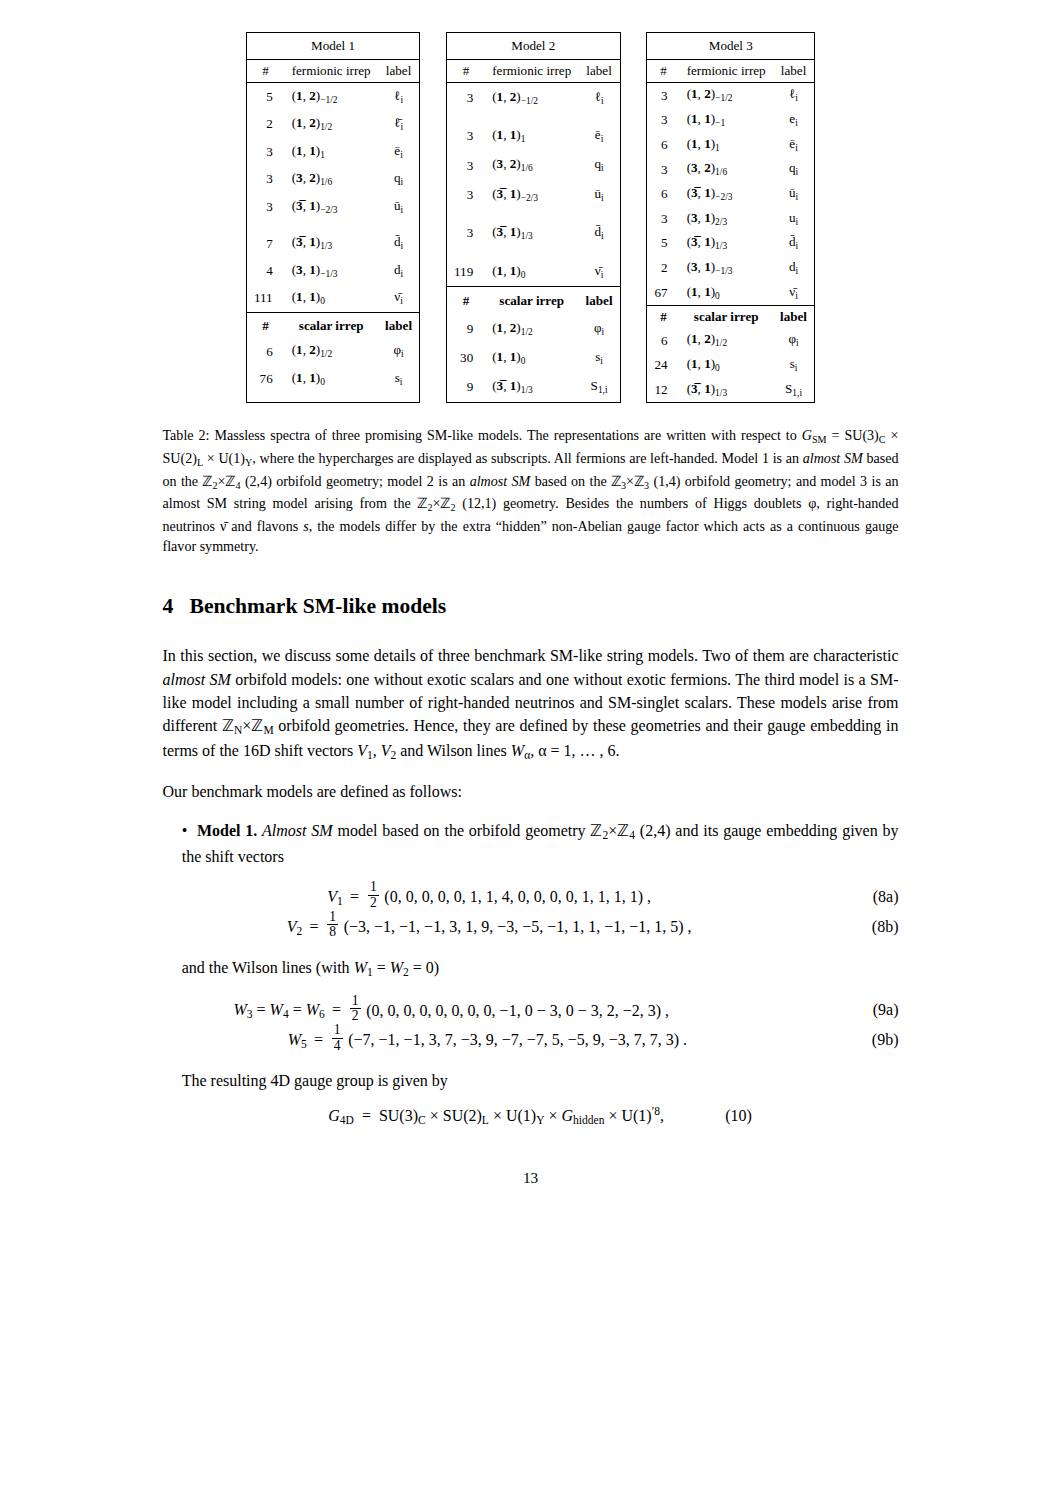Model 1
| # | fermionic irrep | label |
| --- | --- | --- |
| 5 | ( 1 , 2 ) −1/2 | ℓ i |
| 2 | ( 1 , 2 ) 1/2 | ℓ̄ i |
| 3 | ( 1 , 1 ) 1 | ē i |
| 3 | ( 3 , 2 ) 1/6 | q i |
| 3 | ( 3̅ , 1 ) −2/3 | ū i |
| 7 | ( 3̅ , 1 ) 1/3 | d̄ i |
| 4 | ( 3 , 1 ) −1/3 | d i |
| 111 | ( 1 , 1 ) 0 | ν̄ i |
| # | scalar irrep | label |
| 6 | ( 1 , 2 ) 1/2 | φ i |
| 76 | ( 1 , 1 ) 0 | s i |
Model 2
| # | fermionic irrep | label |
| --- | --- | --- |
| 3 | ( 1 , 2 ) −1/2 | ℓ i |
| 3 | ( 1 , 1 ) 1 | ē i |
| 3 | ( 3 , 2 ) 1/6 | q i |
| 3 | ( 3̅ , 1 ) −2/3 | ū i |
| 3 | ( 3̅ , 1 ) 1/3 | d̄ i |
| 119 | ( 1 , 1 ) 0 | ν̄ i |
| # | scalar irrep | label |
| 9 | ( 1 , 2 ) 1/2 | φ i |
| 30 | ( 1 , 1 ) 0 | s i |
| 9 | ( 3̅ , 1 ) 1/3 | S 1,i |
Model 3
| # | fermionic irrep | label |
| --- | --- | --- |
| 3 | ( 1 , 2 ) −1/2 | ℓ i |
| 3 | ( 1 , 1 ) −1 | e i |
| 6 | ( 1 , 1 ) 1 | ē i |
| 3 | ( 3 , 2 ) 1/6 | q i |
| 6 | ( 3̅ , 1 ) −2/3 | ū i |
| 3 | ( 3 , 1 ) 2/3 | u i |
| 5 | ( 3̅ , 1 ) 1/3 | d̄ i |
| 2 | ( 3 , 1 ) −1/3 | d i |
| 67 | ( 1 , 1 ) 0 | ν̄ i |
| # | scalar irrep | label |
| 6 | ( 1 , 2 ) 1/2 | φ i |
| 24 | ( 1 , 1 ) 0 | s i |
| 12 | ( 3̅ , 1 ) 1/3 | S 1,i |
Table 2: Massless spectra of three promising SM-like models. The representations are written with respect to GSM = SU(3)C × SU(2)L × U(1)Y, where the hypercharges are displayed as subscripts. All fermions are left-handed. Model 1 is an almost SM based on the ℤ2×ℤ4 (2,4) orbifold geometry; model 2 is an almost SM based on the ℤ3×ℤ3 (1,4) orbifold geometry; and model 3 is an almost SM string model arising from the ℤ2×ℤ2 (12,1) geometry. Besides the numbers of Higgs doublets φ, right-handed neutrinos ν̄ and flavons s, the models differ by the extra “hidden” non-Abelian gauge factor which acts as a continuous gauge flavor symmetry.
4 Benchmark SM-like models
In this section, we discuss some details of three benchmark SM-like string models. Two of them are characteristic almost SM orbifold models: one without exotic scalars and one without exotic fermions. The third model is a SM-like model including a small number of right-handed neutrinos and SM-singlet scalars. These models arise from different ℤN×ℤM orbifold geometries. Hence, they are defined by these geometries and their gauge embedding in terms of the 16D shift vectors V 1, V 2 and Wilson lines Wα, α = 1, … , 6.
Our benchmark models are defined as follows:
Model 1. Almost SM model based on the orbifold geometry ℤ2×ℤ4 (2,4) and its gauge embedding given by the shift vectors
V 1
=
12 (0, 0, 0, 0, 0, 1, 1, 4, 0, 0, 0, 0, 1, 1, 1, 1) ,
(8a)
V 2
=
18 (−3, −1, −1, −1, 3, 1, 9, −3, −5, −1, 1, 1, −1, −1, 1, 5) ,
(8b)
and the Wilson lines (with W 1 = W 2 = 0)
W 3 = W 4 = W 6
=
12 (0, 0, 0, 0, 0, 0, 0, 0, −1, 0 − 3, 0 − 3, 2, −2, 3) ,
(9a)
W 5
=
14 (−7, −1, −1, 3, 7, −3, 9, −7, −7, 5, −5, 9, −3, 7, 7, 3) .
(9b)
The resulting 4D gauge group is given by
G 4D = SU(3)C × SU(2)L × U(1)Y × Ghidden × U(1)′8,
(10)
13